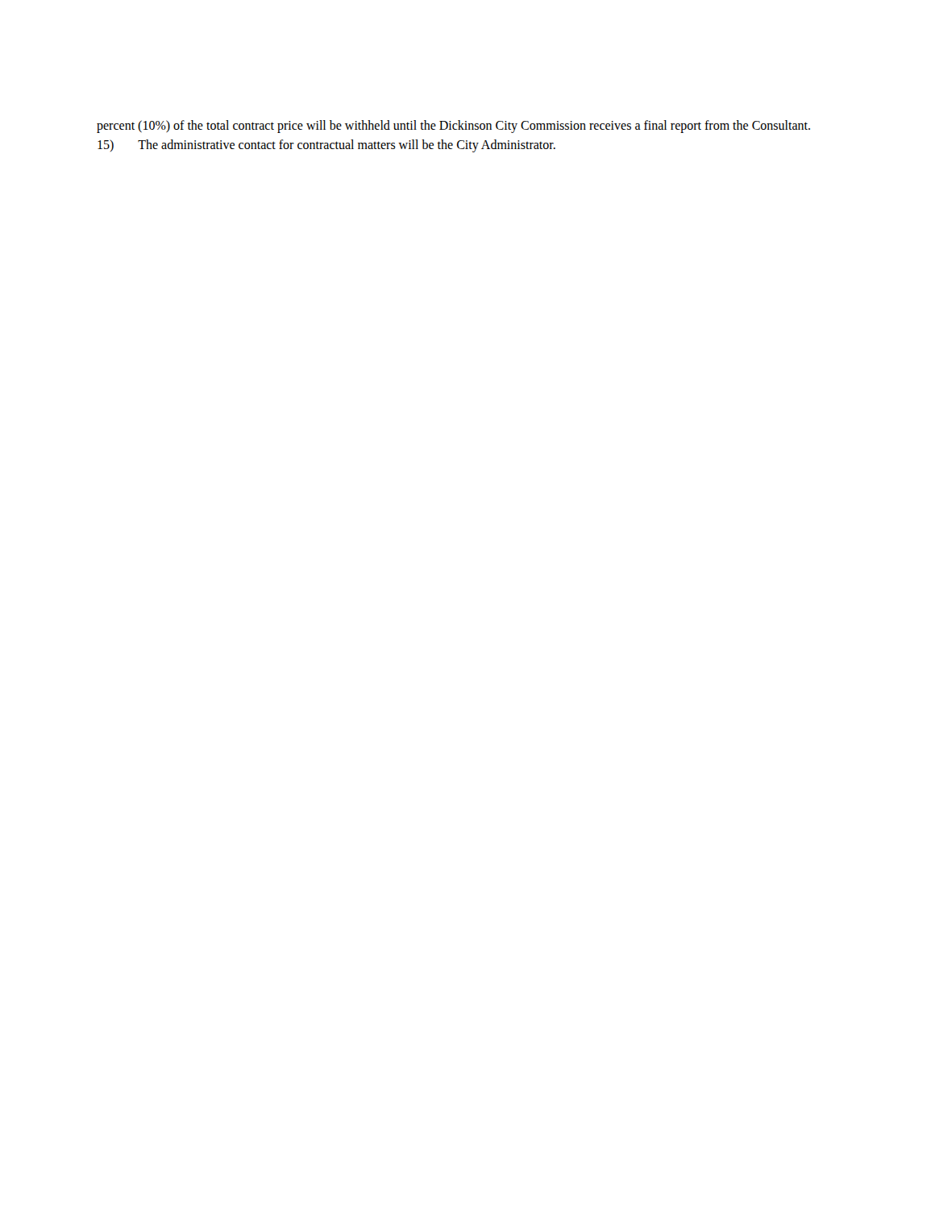percent (10%) of the total contract price will be withheld until the Dickinson City Commission receives a final report from the Consultant.
15) The administrative contact for contractual matters will be the City Administrator.